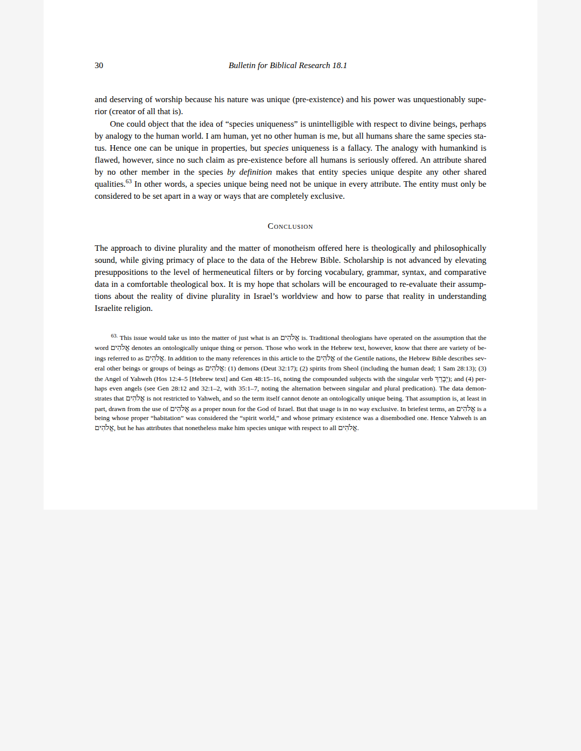30 Bulletin for Biblical Research 18.1
and deserving of worship because his nature was unique (pre-existence) and his power was unquestionably superior (creator of all that is).
One could object that the idea of “species uniqueness” is unintelligible with respect to divine beings, perhaps by analogy to the human world. I am human, yet no other human is me, but all humans share the same species status. Hence one can be unique in properties, but species uniqueness is a fallacy. The analogy with humankind is flawed, however, since no such claim as pre-existence before all humans is seriously offered. An attribute shared by no other member in the species by definition makes that entity species unique despite any other shared qualities.63 In other words, a species unique being need not be unique in every attribute. The entity must only be considered to be set apart in a way or ways that are completely exclusive.
Conclusion
The approach to divine plurality and the matter of monotheism offered here is theologically and philosophically sound, while giving primacy of place to the data of the Hebrew Bible. Scholarship is not advanced by elevating presuppositions to the level of hermeneutical filters or by forcing vocabulary, grammar, syntax, and comparative data in a comfortable theological box. It is my hope that scholars will be encouraged to re-evaluate their assumptions about the reality of divine plurality in Israel’s worldview and how to parse that reality in understanding Israelite religion.
63. This issue would take us into the matter of just what is an אֱלֹהִים is. Traditional theologians have operated on the assumption that the word אֱלֹהִים denotes an ontologically unique thing or person. Those who work in the Hebrew text, however, know that there are variety of beings referred to as אֱלֹהִים. In addition to the many references in this article to the אֱלֹהִים of the Gentile nations, the Hebrew Bible describes several other beings or groups of beings as אֱלֹהִים: (1) demons (Deut 32:17); (2) spirits from Sheol (including the human dead; 1 Sam 28:13); (3) the Angel of Yahweh (Hos 12:4–5 [Hebrew text] and Gen 48:15–16, noting the compounded subjects with the singular verb יְבָרֵךְ); and (4) perhaps even angels (see Gen 28:12 and 32:1–2, with 35:1–7, noting the alternation between singular and plural predication). The data demonstrates that אֱלֹהִים is not restricted to Yahweh, and so the term itself cannot denote an ontologically unique being. That assumption is, at least in part, drawn from the use of אֱלֹהִים as a proper noun for the God of Israel. But that usage is in no way exclusive. In briefest terms, an אֱלֹהִים is a being whose proper “habitation” was considered the “spirit world,” and whose primary existence was a disembodied one. Hence Yahweh is an אֱלֹהִים, but he has attributes that nonetheless make him species unique with respect to all אֱלֹהִים.